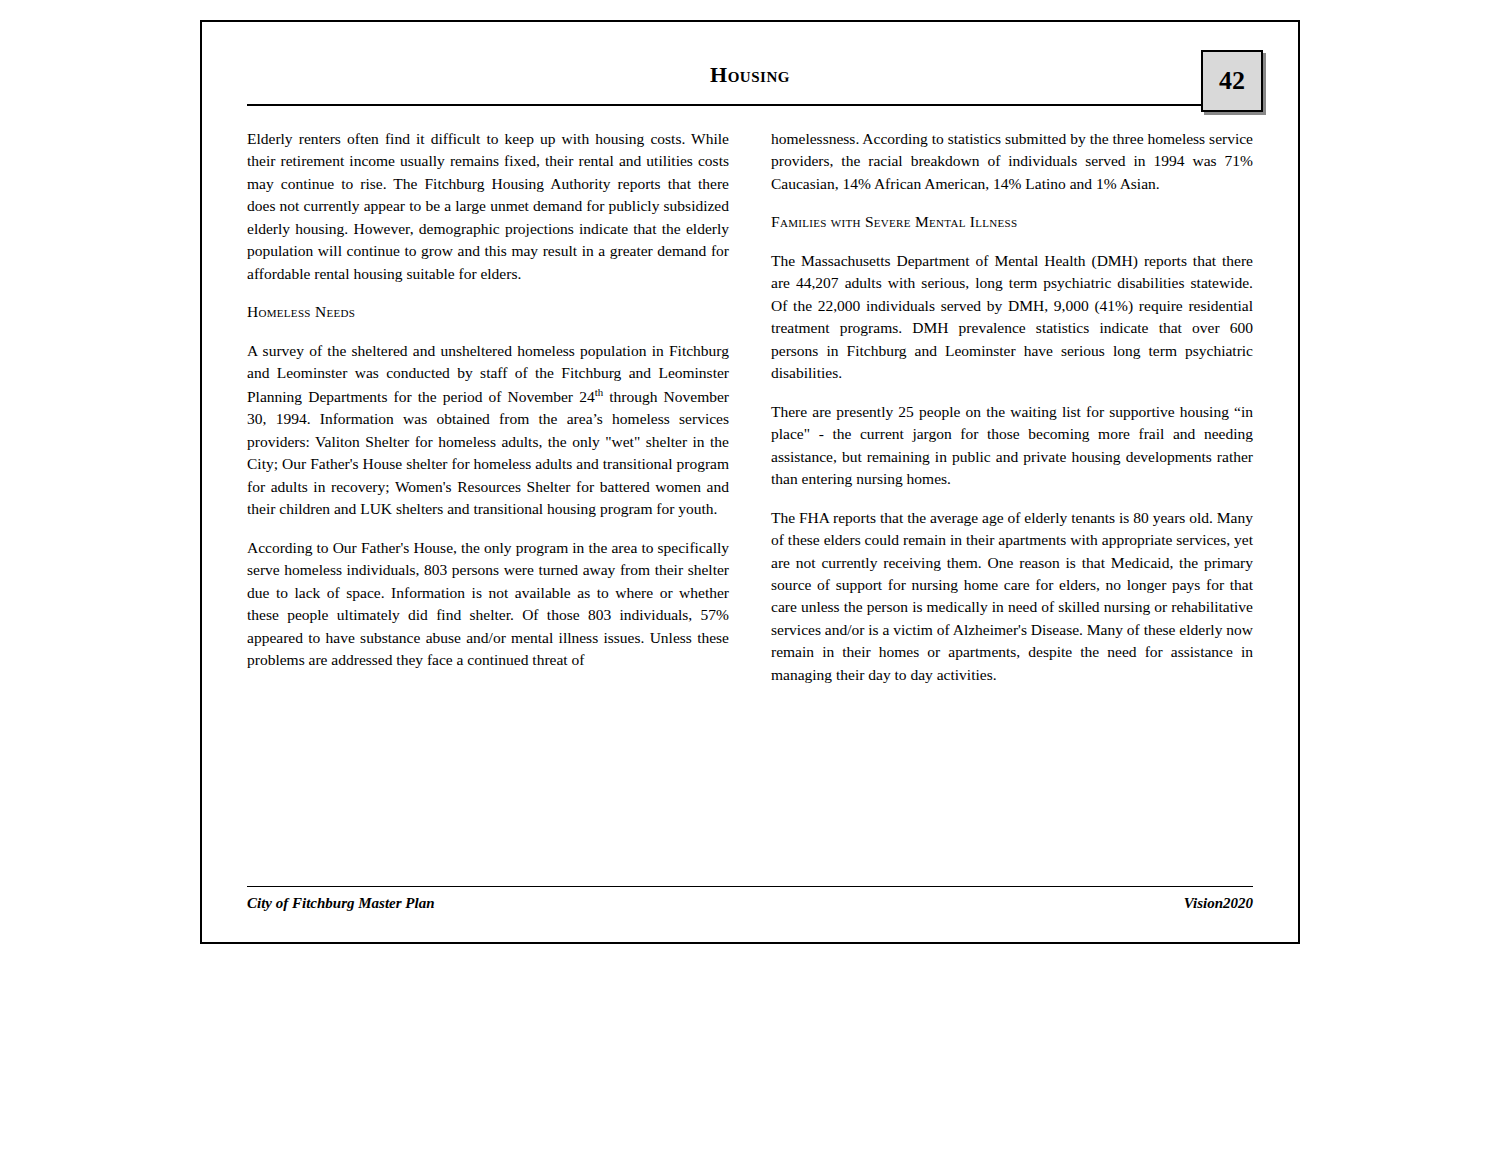42
Housing
Elderly renters often find it difficult to keep up with housing costs. While their retirement income usually remains fixed, their rental and utilities costs may continue to rise. The Fitchburg Housing Authority reports that there does not currently appear to be a large unmet demand for publicly subsidized elderly housing. However, demographic projections indicate that the elderly population will continue to grow and this may result in a greater demand for affordable rental housing suitable for elders.
Homeless Needs
A survey of the sheltered and unsheltered homeless population in Fitchburg and Leominster was conducted by staff of the Fitchburg and Leominster Planning Departments for the period of November 24th through November 30, 1994. Information was obtained from the area’s homeless services providers: Valiton Shelter for homeless adults, the only "wet" shelter in the City; Our Father's House shelter for homeless adults and transitional program for adults in recovery; Women's Resources Shelter for battered women and their children and LUK shelters and transitional housing program for youth.
According to Our Father's House, the only program in the area to specifically serve homeless individuals, 803 persons were turned away from their shelter due to lack of space. Information is not available as to where or whether these people ultimately did find shelter. Of those 803 individuals, 57% appeared to have substance abuse and/or mental illness issues. Unless these problems are addressed they face a continued threat of
homelessness. According to statistics submitted by the three homeless service providers, the racial breakdown of individuals served in 1994 was 71% Caucasian, 14% African American, 14% Latino and 1% Asian.
Families with Severe Mental Illness
The Massachusetts Department of Mental Health (DMH) reports that there are 44,207 adults with serious, long term psychiatric disabilities statewide. Of the 22,000 individuals served by DMH, 9,000 (41%) require residential treatment programs. DMH prevalence statistics indicate that over 600 persons in Fitchburg and Leominster have serious long term psychiatric disabilities.
There are presently 25 people on the waiting list for supportive housing “in place" - the current jargon for those becoming more frail and needing assistance, but remaining in public and private housing developments rather than entering nursing homes.
The FHA reports that the average age of elderly tenants is 80 years old. Many of these elders could remain in their apartments with appropriate services, yet are not currently receiving them. One reason is that Medicaid, the primary source of support for nursing home care for elders, no longer pays for that care unless the person is medically in need of skilled nursing or rehabilitative services and/or is a victim of Alzheimer's Disease. Many of these elderly now remain in their homes or apartments, despite the need for assistance in managing their day to day activities.
City of Fitchburg Master Plan Vision2020